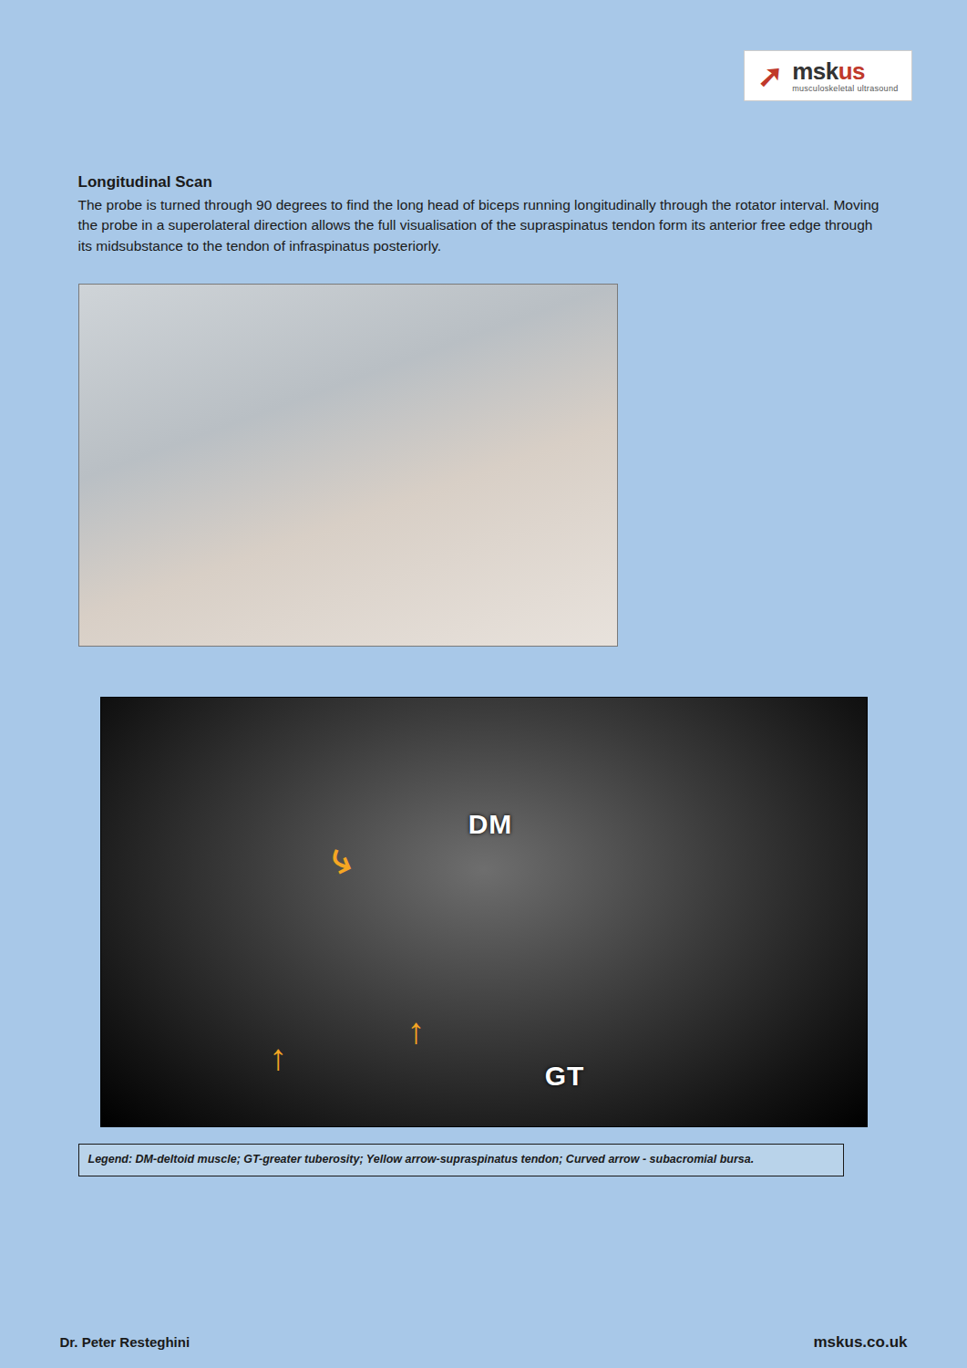➚ mskus musculoskeletal ultrasound
Longitudinal Scan
The probe is turned through 90 degrees to find the long head of biceps running longitudinally through the rotator interval. Moving the probe in a superolateral direction allows the full visualisation of the supraspinatus tendon form its anterior free edge through its midsubstance to the tendon of infraspinatus posteriorly.
Probe placement for longitudinal scan of the supraspinatus tendon.
DM GT ⤷ ↑ ↑
Legend: DM-deltoid muscle; GT-greater tuberosity; Yellow arrow-supraspinatus tendon; Curved arrow - subacromial bursa.
Dr. Peter Resteghini mskus.co.uk